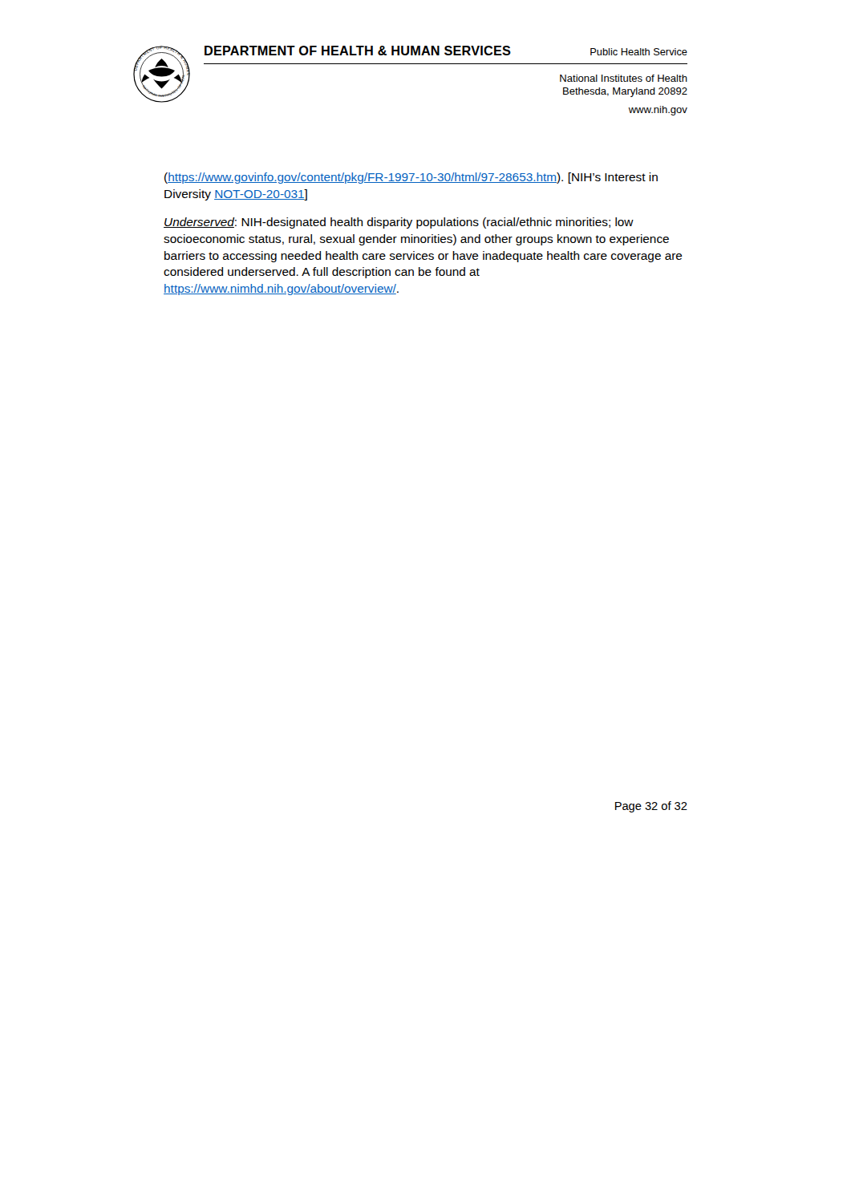DEPARTMENT OF HEALTH & HUMAN SERVICES • USA NATIONAL INSTITUTES OF HEALTH
DEPARTMENT OF HEALTH & HUMAN SERVICES
Public Health Service
National Institutes of Health
Bethesda, Maryland 20892
www.nih.gov
(https://www.govinfo.gov/content/pkg/FR-1997-10-30/html/97-28653.htm). [NIH’s Interest in Diversity NOT-OD-20-031]
Underserved: NIH-designated health disparity populations (racial/ethnic minorities; low socioeconomic status, rural, sexual gender minorities) and other groups known to experience barriers to accessing needed health care services or have inadequate health care coverage are considered underserved. A full description can be found at https://www.nimhd.nih.gov/about/overview/.
Page 32 of 32